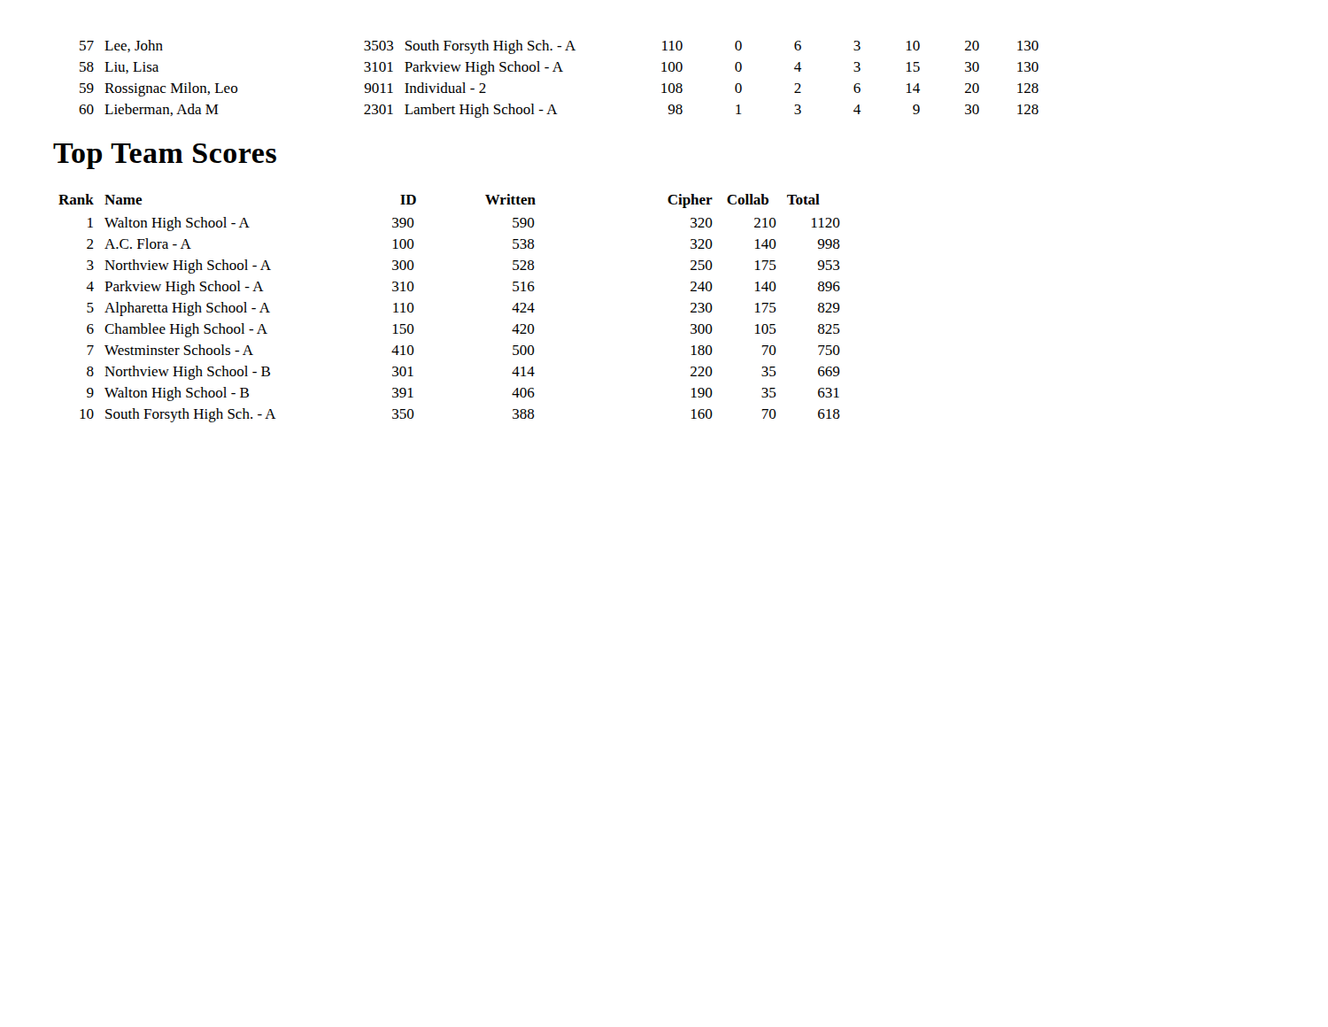| 57 | Lee, John | 3503 | South Forsyth High Sch. - A | 110 | 0 | 6 | 3 | 10 | 20 | 130 |
| 58 | Liu, Lisa | 3101 | Parkview High School - A | 100 | 0 | 4 | 3 | 15 | 30 | 130 |
| 59 | Rossignac Milon, Leo | 9011 | Individual - 2 | 108 | 0 | 2 | 6 | 14 | 20 | 128 |
| 60 | Lieberman, Ada M | 2301 | Lambert High School - A | 98 | 1 | 3 | 4 | 9 | 30 | 128 |
Top Team Scores
| Rank | Name | ID | Written | Cipher | Collab | Total |
| --- | --- | --- | --- | --- | --- | --- |
| 1 | Walton High School - A | 390 | 590 | 320 | 210 | 1120 |
| 2 | A.C. Flora - A | 100 | 538 | 320 | 140 | 998 |
| 3 | Northview High School - A | 300 | 528 | 250 | 175 | 953 |
| 4 | Parkview High School - A | 310 | 516 | 240 | 140 | 896 |
| 5 | Alpharetta High School - A | 110 | 424 | 230 | 175 | 829 |
| 6 | Chamblee High School - A | 150 | 420 | 300 | 105 | 825 |
| 7 | Westminster Schools - A | 410 | 500 | 180 | 70 | 750 |
| 8 | Northview High School - B | 301 | 414 | 220 | 35 | 669 |
| 9 | Walton High School - B | 391 | 406 | 190 | 35 | 631 |
| 10 | South Forsyth High Sch. - A | 350 | 388 | 160 | 70 | 618 |